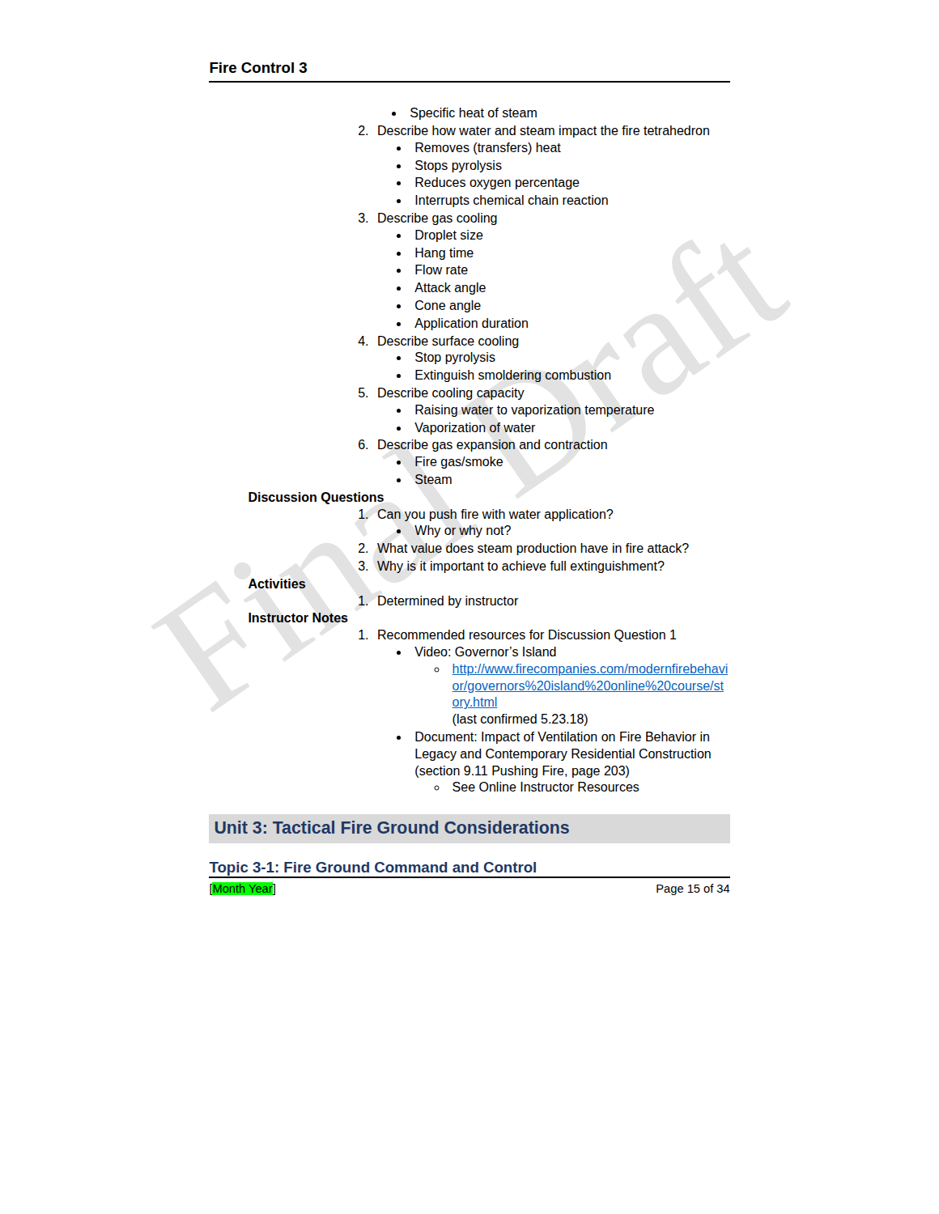Final Draft
Fire Control 3
Specific heat of steam
Describe how water and steam impact the fire tetrahedron
Removes (transfers) heat
Stops pyrolysis
Reduces oxygen percentage
Interrupts chemical chain reaction
Describe gas cooling
Droplet size
Hang time
Flow rate
Attack angle
Cone angle
Application duration
Describe surface cooling
Stop pyrolysis
Extinguish smoldering combustion
Describe cooling capacity
Raising water to vaporization temperature
Vaporization of water
Describe gas expansion and contraction
Fire gas/smoke
Steam
Discussion Questions
Can you push fire with water application?
Why or why not?
What value does steam production have in fire attack?
Why is it important to achieve full extinguishment?
Activities
Determined by instructor
Instructor Notes
Recommended resources for Discussion Question 1
Video: Governor’s Island
http://www.firecompanies.com/modernfirebehavior/governors%20island%20online%20course/story.html (last confirmed 5.23.18)
Document: Impact of Ventilation on Fire Behavior in Legacy and Contemporary Residential Construction (section 9.11 Pushing Fire, page 203)
See Online Instructor Resources
Unit 3: Tactical Fire Ground Considerations
Topic 3-1: Fire Ground Command and Control
[Month Year] Page 15 of 34